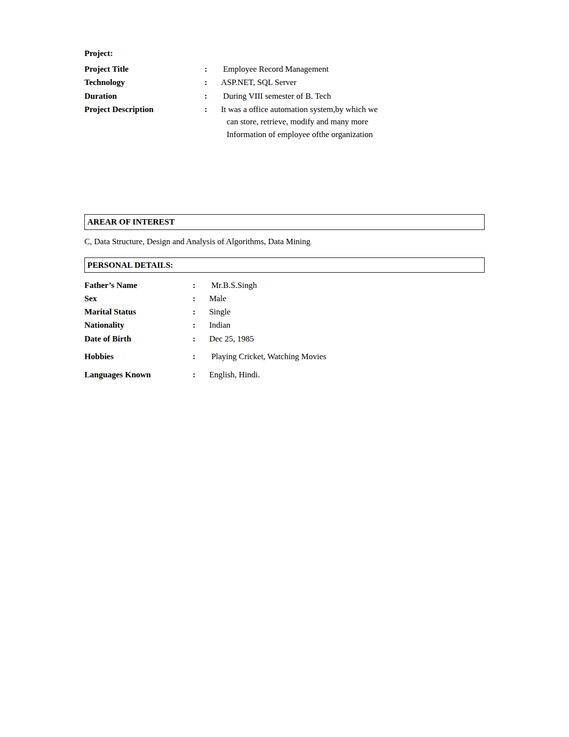Project:
| Project Title | : | Employee Record Management |
| Technology | : | ASP.NET, SQL Server |
| Duration | : | During VIII semester of B. Tech |
| Project Description | : | It was a office automation system,by which we can store, retrieve, modify and many more Information of employee ofthe organization |
AREAR OF INTEREST
C, Data Structure, Design and Analysis of Algorithms, Data Mining
PERSONAL DETAILS:
| Father’s Name | : | Mr.B.S.Singh |
| Sex | : | Male |
| Marital Status | : | Single |
| Nationality | : | Indian |
| Date of Birth | : | Dec 25, 1985 |
| Hobbies | : | Playing Cricket, Watching Movies |
| Languages Known | : | English, Hindi. |